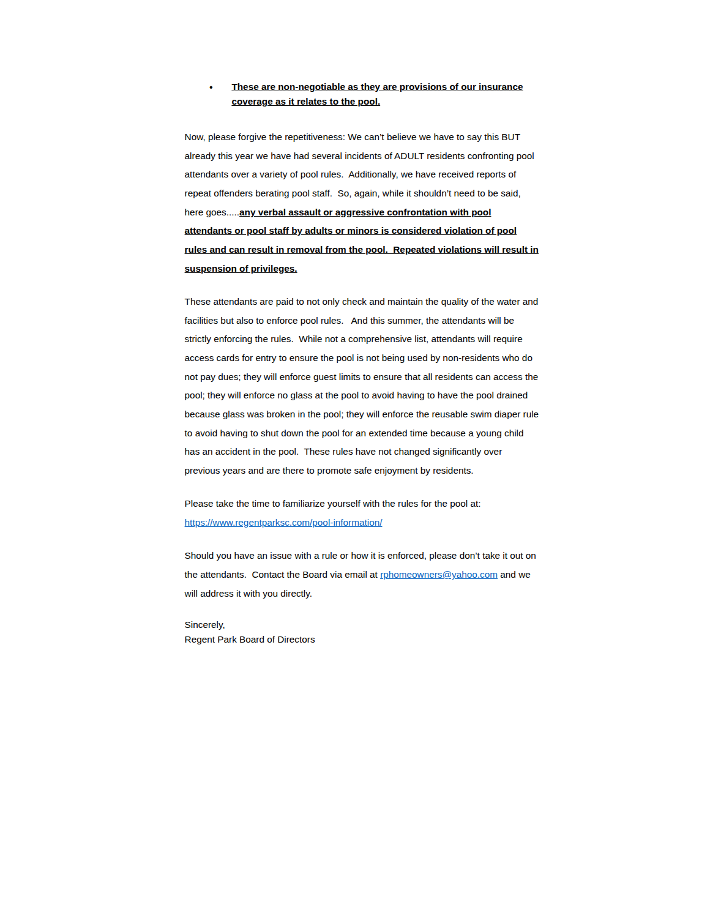These are non-negotiable as they are provisions of our insurance coverage as it relates to the pool.
Now, please forgive the repetitiveness: We can’t believe we have to say this BUT already this year we have had several incidents of ADULT residents confronting pool attendants over a variety of pool rules. Additionally, we have received reports of repeat offenders berating pool staff. So, again, while it shouldn’t need to be said, here goes.....any verbal assault or aggressive confrontation with pool attendants or pool staff by adults or minors is considered violation of pool rules and can result in removal from the pool. Repeated violations will result in suspension of privileges.
These attendants are paid to not only check and maintain the quality of the water and facilities but also to enforce pool rules. And this summer, the attendants will be strictly enforcing the rules. While not a comprehensive list, attendants will require access cards for entry to ensure the pool is not being used by non-residents who do not pay dues; they will enforce guest limits to ensure that all residents can access the pool; they will enforce no glass at the pool to avoid having to have the pool drained because glass was broken in the pool; they will enforce the reusable swim diaper rule to avoid having to shut down the pool for an extended time because a young child has an accident in the pool. These rules have not changed significantly over previous years and are there to promote safe enjoyment by residents.
Please take the time to familiarize yourself with the rules for the pool at: https://www.regentparksc.com/pool-information/
Should you have an issue with a rule or how it is enforced, please don’t take it out on the attendants. Contact the Board via email at rphomeowners@yahoo.com and we will address it with you directly.
Sincerely,
Regent Park Board of Directors